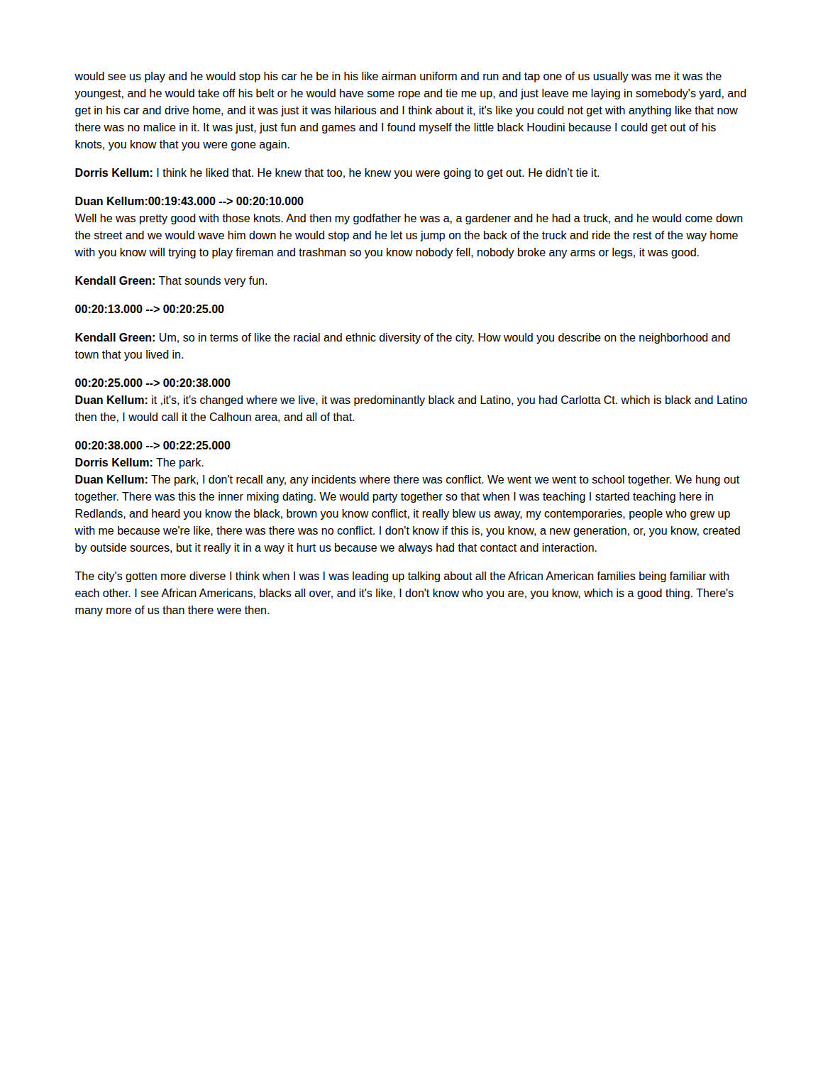would see us play and he would stop his car he be in his like airman uniform and run and tap one of us usually was me it was the youngest, and he would take off his belt or he would have some rope and tie me up, and just leave me laying in somebody's yard, and get in his car and drive home, and it was just it was hilarious and I think about it, it's like you could not get with anything like that now there was no malice in it. It was just, just fun and games and I found myself the little black Houdini because I could get out of his knots, you know that you were gone again.
Dorris Kellum: I think he liked that. He knew that too, he knew you were going to get out. He didn’t tie it.
Duan Kellum: 00:19:43.000 --> 00:20:10.000
Well he was pretty good with those knots. And then my godfather he was a, a gardener and he had a truck, and he would come down the street and we would wave him down he would stop and he let us jump on the back of the truck and ride the rest of the way home with you know will trying to play fireman and trashman so you know nobody fell, nobody broke any arms or legs, it was good.
Kendall Green: That sounds very fun.
00:20:13.000 --> 00:20:25.00
Kendall Green: Um, so in terms of like the racial and ethnic diversity of the city. How would you describe on the neighborhood and town that you lived in.
00:20:25.000 --> 00:20:38.000
Duan Kellum: it ,it's, it's changed where we live, it was predominantly black and Latino, you had Carlotta Ct. which is black and Latino then the, I would call it the Calhoun area, and all of that.
00:20:38.000 --> 00:22:25.000
Dorris Kellum: The park.
Duan Kellum: The park, I don't recall any, any incidents where there was conflict. We went we went to school together. We hung out together. There was this the inner mixing dating. We would party together so that when I was teaching I started teaching here in Redlands, and heard you know the black, brown you know conflict, it really blew us away, my contemporaries, people who grew up with me because we're like, there was there was no conflict. I don't know if this is, you know, a new generation, or, you know, created by outside sources, but it really it in a way it hurt us because we always had that contact and interaction.
The city's gotten more diverse I think when I was I was leading up talking about all the African American families being familiar with each other. I see African Americans, blacks all over, and it's like, I don't know who you are, you know, which is a good thing. There's many more of us than there were then.